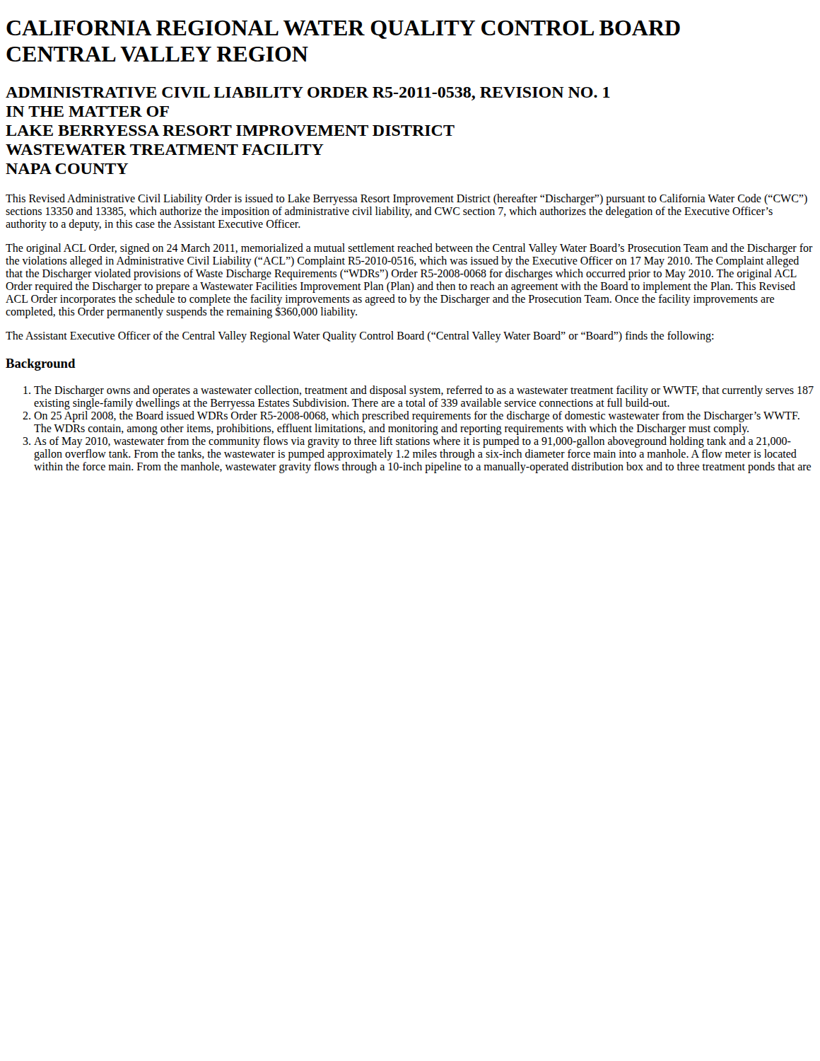CALIFORNIA REGIONAL WATER QUALITY CONTROL BOARD
CENTRAL VALLEY REGION
ADMINISTRATIVE CIVIL LIABILITY ORDER R5-2011-0538, REVISION NO. 1
IN THE MATTER OF
LAKE BERRYESSA RESORT IMPROVEMENT DISTRICT
WASTEWATER TREATMENT FACILITY
NAPA COUNTY
This Revised Administrative Civil Liability Order is issued to Lake Berryessa Resort Improvement District (hereafter “Discharger”) pursuant to California Water Code (“CWC”) sections 13350 and 13385, which authorize the imposition of administrative civil liability, and CWC section 7, which authorizes the delegation of the Executive Officer’s authority to a deputy, in this case the Assistant Executive Officer.
The original ACL Order, signed on 24 March 2011, memorialized a mutual settlement reached between the Central Valley Water Board’s Prosecution Team and the Discharger for the violations alleged in Administrative Civil Liability (“ACL”) Complaint R5-2010-0516, which was issued by the Executive Officer on 17 May 2010. The Complaint alleged that the Discharger violated provisions of Waste Discharge Requirements (“WDRs”) Order R5-2008-0068 for discharges which occurred prior to May 2010. The original ACL Order required the Discharger to prepare a Wastewater Facilities Improvement Plan (Plan) and then to reach an agreement with the Board to implement the Plan. This Revised ACL Order incorporates the schedule to complete the facility improvements as agreed to by the Discharger and the Prosecution Team. Once the facility improvements are completed, this Order permanently suspends the remaining $360,000 liability.
The Assistant Executive Officer of the Central Valley Regional Water Quality Control Board (“Central Valley Water Board” or “Board”) finds the following:
Background
The Discharger owns and operates a wastewater collection, treatment and disposal system, referred to as a wastewater treatment facility or WWTF, that currently serves 187 existing single-family dwellings at the Berryessa Estates Subdivision. There are a total of 339 available service connections at full build-out.
On 25 April 2008, the Board issued WDRs Order R5-2008-0068, which prescribed requirements for the discharge of domestic wastewater from the Discharger’s WWTF. The WDRs contain, among other items, prohibitions, effluent limitations, and monitoring and reporting requirements with which the Discharger must comply.
As of May 2010, wastewater from the community flows via gravity to three lift stations where it is pumped to a 91,000-gallon aboveground holding tank and a 21,000-gallon overflow tank. From the tanks, the wastewater is pumped approximately 1.2 miles through a six-inch diameter force main into a manhole. A flow meter is located within the force main. From the manhole, wastewater gravity flows through a 10-inch pipeline to a manually-operated distribution box and to three treatment ponds that are